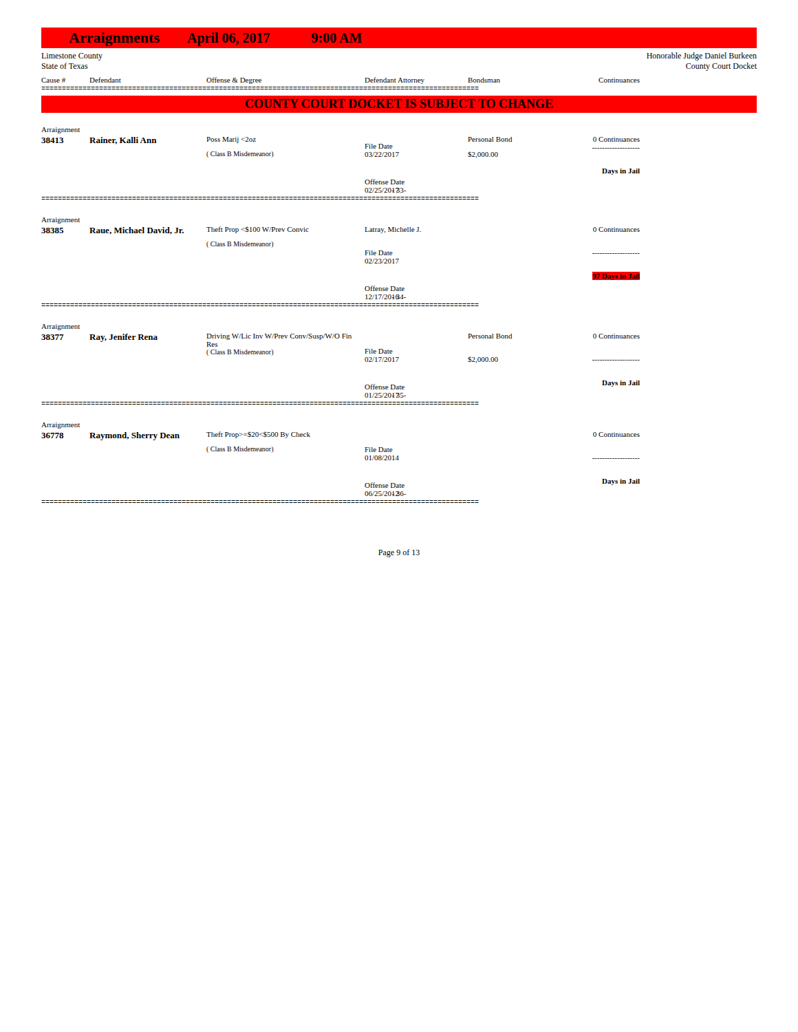Arraignments April 06, 2017 9:00 AM
Limestone County
State of Texas
Honorable Judge Daniel Burkeen
County Court Docket
Cause #
Defendant
Offense & Degree
Defendant Attorney
Bondsman
Continuances
==========================================================================================================
COUNTY COURT DOCKET IS SUBJECT TO CHANGE
Arraignment
38413
Rainer, Kalli Ann
Poss Marij <2oz
( Class B Misdemeanor)
File Date
03/22/2017
Offense Date
02/25/2017
Personal Bond
$2,000.00
0 Continuances
-------------------
Days in Jail
- 33-
==========================================================================================================
Arraignment
38385
Raue, Michael David, Jr.
Theft Prop <$100 W/Prev Convic
( Class B Misdemeanor)
Latray, Michelle J.
File Date
02/23/2017
Offense Date
12/17/2016
0 Continuances
-------------------
97 Days in Jail
- 34-
==========================================================================================================
Arraignment
38377
Ray, Jenifer Rena
Driving W/Lic Inv W/Prev Conv/Susp/W/O Fin Res
( Class B Misdemeanor)
File Date
02/17/2017
Offense Date
01/25/2017
Personal Bond
$2,000.00
0 Continuances
-------------------
Days in Jail
- 35-
==========================================================================================================
Arraignment
36778
Raymond, Sherry Dean
Theft Prop>=$20<$500 By Check
( Class B Misdemeanor)
File Date
01/08/2014
Offense Date
06/25/2012
0 Continuances
-------------------
Days in Jail
- 36-
==========================================================================================================
Page 9 of 13